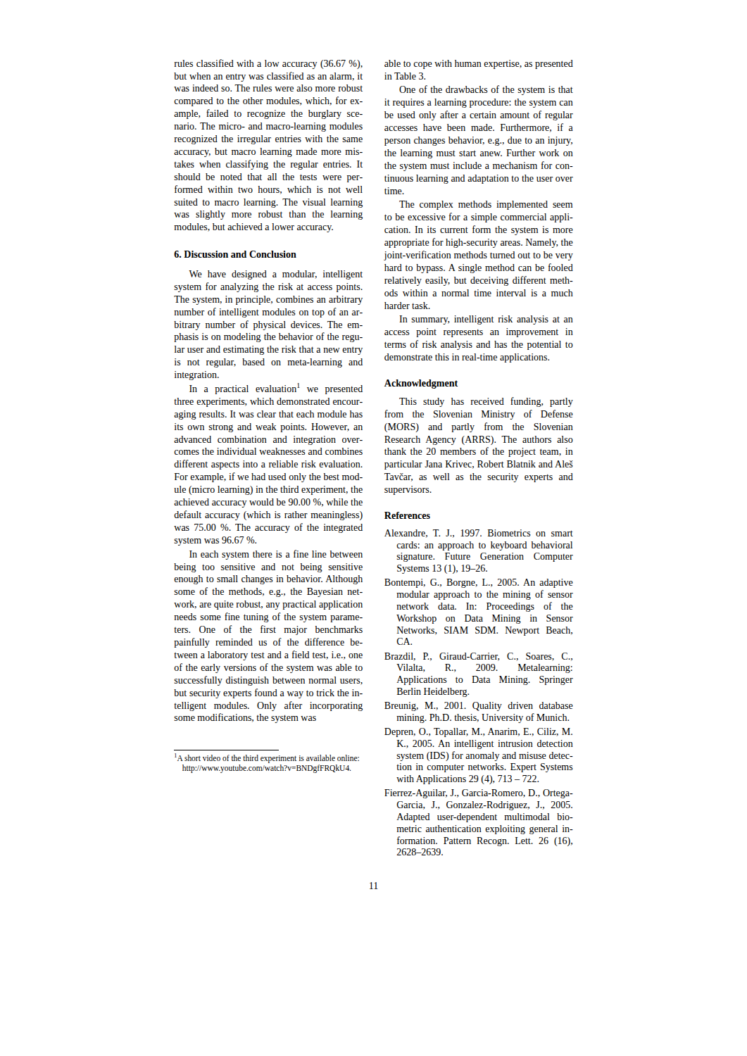rules classified with a low accuracy (36.67 %), but when an entry was classified as an alarm, it was indeed so. The rules were also more robust compared to the other modules, which, for example, failed to recognize the burglary scenario. The micro- and macro-learning modules recognized the irregular entries with the same accuracy, but macro learning made more mistakes when classifying the regular entries. It should be noted that all the tests were performed within two hours, which is not well suited to macro learning. The visual learning was slightly more robust than the learning modules, but achieved a lower accuracy.
6. Discussion and Conclusion
We have designed a modular, intelligent system for analyzing the risk at access points. The system, in principle, combines an arbitrary number of intelligent modules on top of an arbitrary number of physical devices. The emphasis is on modeling the behavior of the regular user and estimating the risk that a new entry is not regular, based on meta-learning and integration.
In a practical evaluation1 we presented three experiments, which demonstrated encouraging results. It was clear that each module has its own strong and weak points. However, an advanced combination and integration overcomes the individual weaknesses and combines different aspects into a reliable risk evaluation. For example, if we had used only the best module (micro learning) in the third experiment, the achieved accuracy would be 90.00 %, while the default accuracy (which is rather meaningless) was 75.00 %. The accuracy of the integrated system was 96.67 %.
In each system there is a fine line between being too sensitive and not being sensitive enough to small changes in behavior. Although some of the methods, e.g., the Bayesian network, are quite robust, any practical application needs some fine tuning of the system parameters. One of the first major benchmarks painfully reminded us of the difference between a laboratory test and a field test, i.e., one of the early versions of the system was able to successfully distinguish between normal users, but security experts found a way to trick the intelligent modules. Only after incorporating some modifications, the system was
1A short video of the third experiment is available online: http://www.youtube.com/watch?v=BNDgfFRQkU4.
able to cope with human expertise, as presented in Table 3.
One of the drawbacks of the system is that it requires a learning procedure: the system can be used only after a certain amount of regular accesses have been made. Furthermore, if a person changes behavior, e.g., due to an injury, the learning must start anew. Further work on the system must include a mechanism for continuous learning and adaptation to the user over time.
The complex methods implemented seem to be excessive for a simple commercial application. In its current form the system is more appropriate for high-security areas. Namely, the joint-verification methods turned out to be very hard to bypass. A single method can be fooled relatively easily, but deceiving different methods within a normal time interval is a much harder task.
In summary, intelligent risk analysis at an access point represents an improvement in terms of risk analysis and has the potential to demonstrate this in real-time applications.
Acknowledgment
This study has received funding, partly from the Slovenian Ministry of Defense (MORS) and partly from the Slovenian Research Agency (ARRS). The authors also thank the 20 members of the project team, in particular Jana Krivec, Robert Blatnik and Aleš Tavčar, as well as the security experts and supervisors.
References
Alexandre, T. J., 1997. Biometrics on smart cards: an approach to keyboard behavioral signature. Future Generation Computer Systems 13 (1), 19–26.
Bontempi, G., Borgne, L., 2005. An adaptive modular approach to the mining of sensor network data. In: Proceedings of the Workshop on Data Mining in Sensor Networks, SIAM SDM. Newport Beach, CA.
Brazdil, P., Giraud-Carrier, C., Soares, C., Vilalta, R., 2009. Metalearning: Applications to Data Mining. Springer Berlin Heidelberg.
Breunig, M., 2001. Quality driven database mining. Ph.D. thesis, University of Munich.
Depren, O., Topallar, M., Anarim, E., Ciliz, M. K., 2005. An intelligent intrusion detection system (IDS) for anomaly and misuse detection in computer networks. Expert Systems with Applications 29 (4), 713 – 722.
Fierrez-Aguilar, J., Garcia-Romero, D., Ortega-Garcia, J., Gonzalez-Rodriguez, J., 2005. Adapted user-dependent multimodal biometric authentication exploiting general information. Pattern Recogn. Lett. 26 (16), 2628–2639.
11